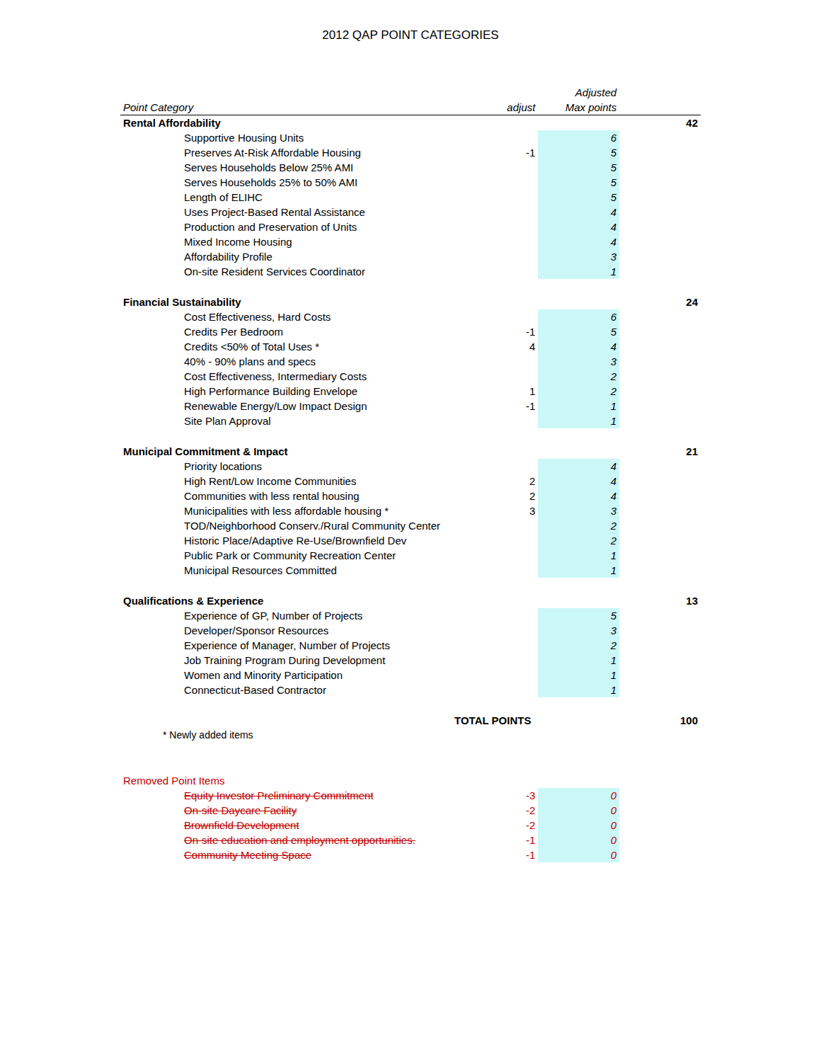2012 QAP POINT CATEGORIES
| | | Adjusted | |
| Point Category | adjust | Max points | |
| Rental Affordability | | | 42 |
| Supportive Housing Units | | 6 | |
| Preserves At-Risk Affordable Housing | -1 | 5 | |
| Serves Households Below 25% AMI | | 5 | |
| Serves Households 25% to 50% AMI | | 5 | |
| Length of ELIHC | | 5 | |
| Uses Project-Based Rental Assistance | | 4 | |
| Production and Preservation of Units | | 4 | |
| Mixed Income Housing | | 4 | |
| Affordability Profile | | 3 | |
| On-site Resident Services Coordinator | | 1 | |
| Financial Sustainability | | | 24 |
| Cost Effectiveness, Hard Costs | | 6 | |
| Credits Per Bedroom | -1 | 5 | |
| Credits <50% of Total Uses * | 4 | 4 | |
| 40% - 90% plans and specs | | 3 | |
| Cost Effectiveness, Intermediary Costs | | 2 | |
| High Performance Building Envelope | 1 | 2 | |
| Renewable Energy/Low Impact Design | -1 | 1 | |
| Site Plan Approval | | 1 | |
| Municipal Commitment & Impact | | | 21 |
| Priority locations | | 4 | |
| High Rent/Low Income Communities | 2 | 4 | |
| Communities with less rental housing | 2 | 4 | |
| Municipalities with less affordable housing * | 3 | 3 | |
| TOD/Neighborhood Conserv./Rural Community Center | | 2 | |
| Historic Place/Adaptive Re-Use/Brownfield Dev | | 2 | |
| Public Park or Community Recreation Center | | 1 | |
| Municipal Resources Committed | | 1 | |
| Qualifications & Experience | | | 13 |
| Experience of GP, Number of Projects | | 5 | |
| Developer/Sponsor Resources | | 3 | |
| Experience of Manager, Number of Projects | | 2 | |
| Job Training Program During Development | | 1 | |
| Women and Minority Participation | | 1 | |
| Connecticut-Based Contractor | | 1 | |
| TOTAL POINTS | | 100 |
| * Newly added items |
| Removed Point Items |
| Equity Investor Preliminary Commitment | -3 | 0 | |
| On-site Daycare Facility | -2 | 0 | |
| Brownfield Development | -2 | 0 | |
| On-site education and employment opportunities. | -1 | 0 | |
| Community Meeting Space | -1 | 0 | |